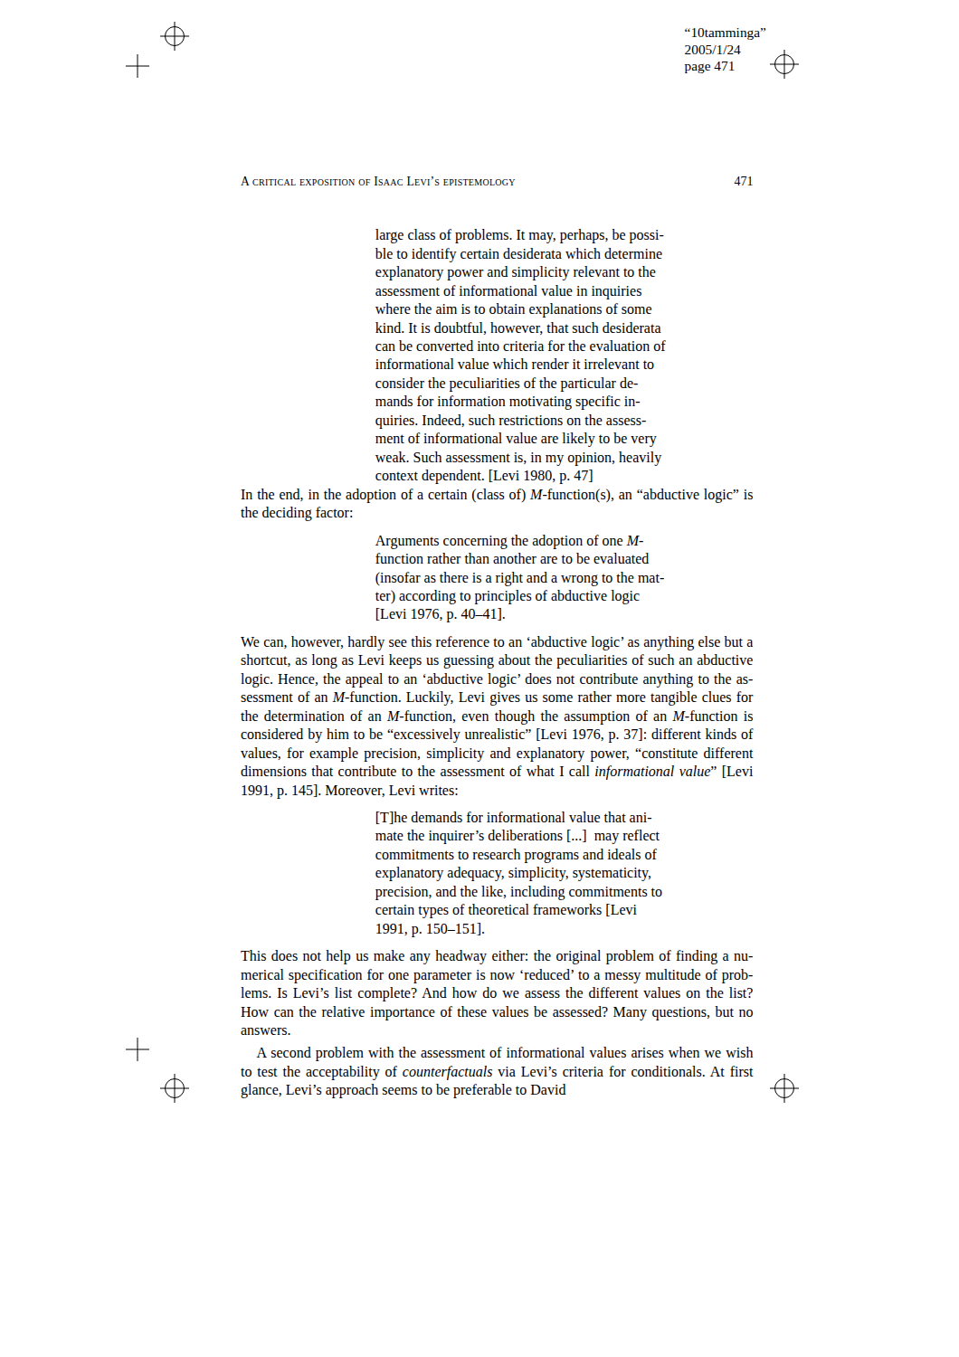“10tamminga”
2005/1/24
page 471
A critical exposition of Isaac Levi’s epistemology 471
large class of problems. It may, perhaps, be possible to identify certain desiderata which determine explanatory power and simplicity relevant to the assessment of informational value in inquiries where the aim is to obtain explanations of some kind. It is doubtful, however, that such desiderata can be converted into criteria for the evaluation of informational value which render it irrelevant to consider the peculiarities of the particular demands for information motivating specific inquiries. Indeed, such restrictions on the assessment of informational value are likely to be very weak. Such assessment is, in my opinion, heavily context dependent. [Levi 1980, p. 47]
In the end, in the adoption of a certain (class of) M-function(s), an “abductive logic” is the deciding factor:
Arguments concerning the adoption of one M-function rather than another are to be evaluated (insofar as there is a right and a wrong to the matter) according to principles of abductive logic [Levi 1976, p. 40–41].
We can, however, hardly see this reference to an ‘abductive logic’ as anything else but a shortcut, as long as Levi keeps us guessing about the peculiarities of such an abductive logic. Hence, the appeal to an ‘abductive logic’ does not contribute anything to the assessment of an M-function. Luckily, Levi gives us some rather more tangible clues for the determination of an M-function, even though the assumption of an M-function is considered by him to be “excessively unrealistic” [Levi 1976, p. 37]: different kinds of values, for example precision, simplicity and explanatory power, “constitute different dimensions that contribute to the assessment of what I call informational value” [Levi 1991, p. 145]. Moreover, Levi writes:
[T]he demands for informational value that animate the inquirer’s deliberations [...] may reflect commitments to research programs and ideals of explanatory adequacy, simplicity, systematicity, precision, and the like, including commitments to certain types of theoretical frameworks [Levi 1991, p. 150–151].
This does not help us make any headway either: the original problem of finding a numerical specification for one parameter is now ‘reduced’ to a messy multitude of problems. Is Levi’s list complete? And how do we assess the different values on the list? How can the relative importance of these values be assessed? Many questions, but no answers.
A second problem with the assessment of informational values arises when we wish to test the acceptability of counterfactuals via Levi’s criteria for conditionals. At first glance, Levi’s approach seems to be preferable to David